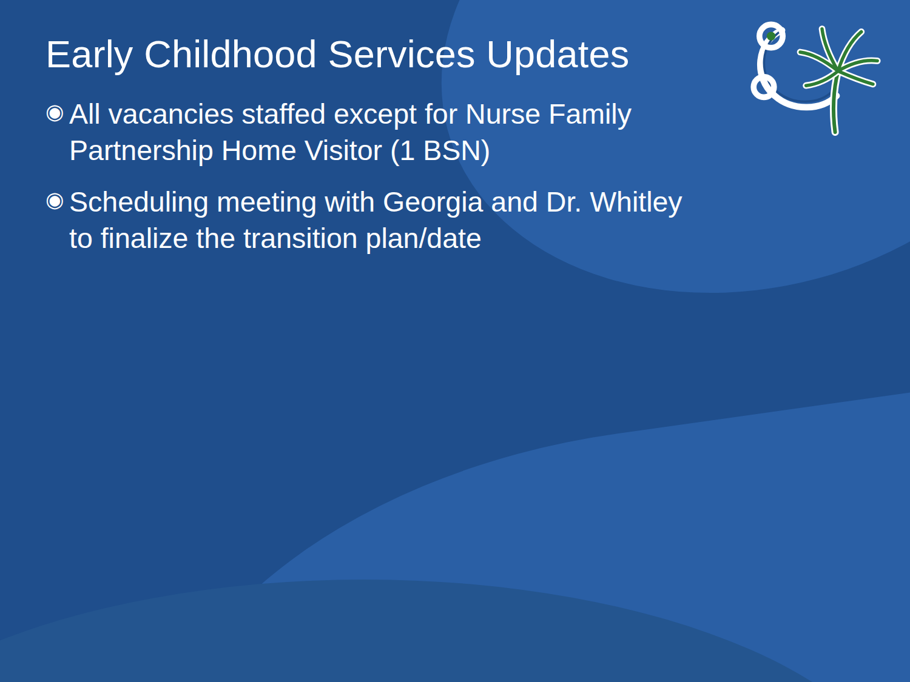Early Childhood Services Updates
All vacancies staffed except for Nurse Family Partnership Home Visitor (1 BSN)
Scheduling meeting with Georgia and Dr. Whitley to finalize the transition plan/date